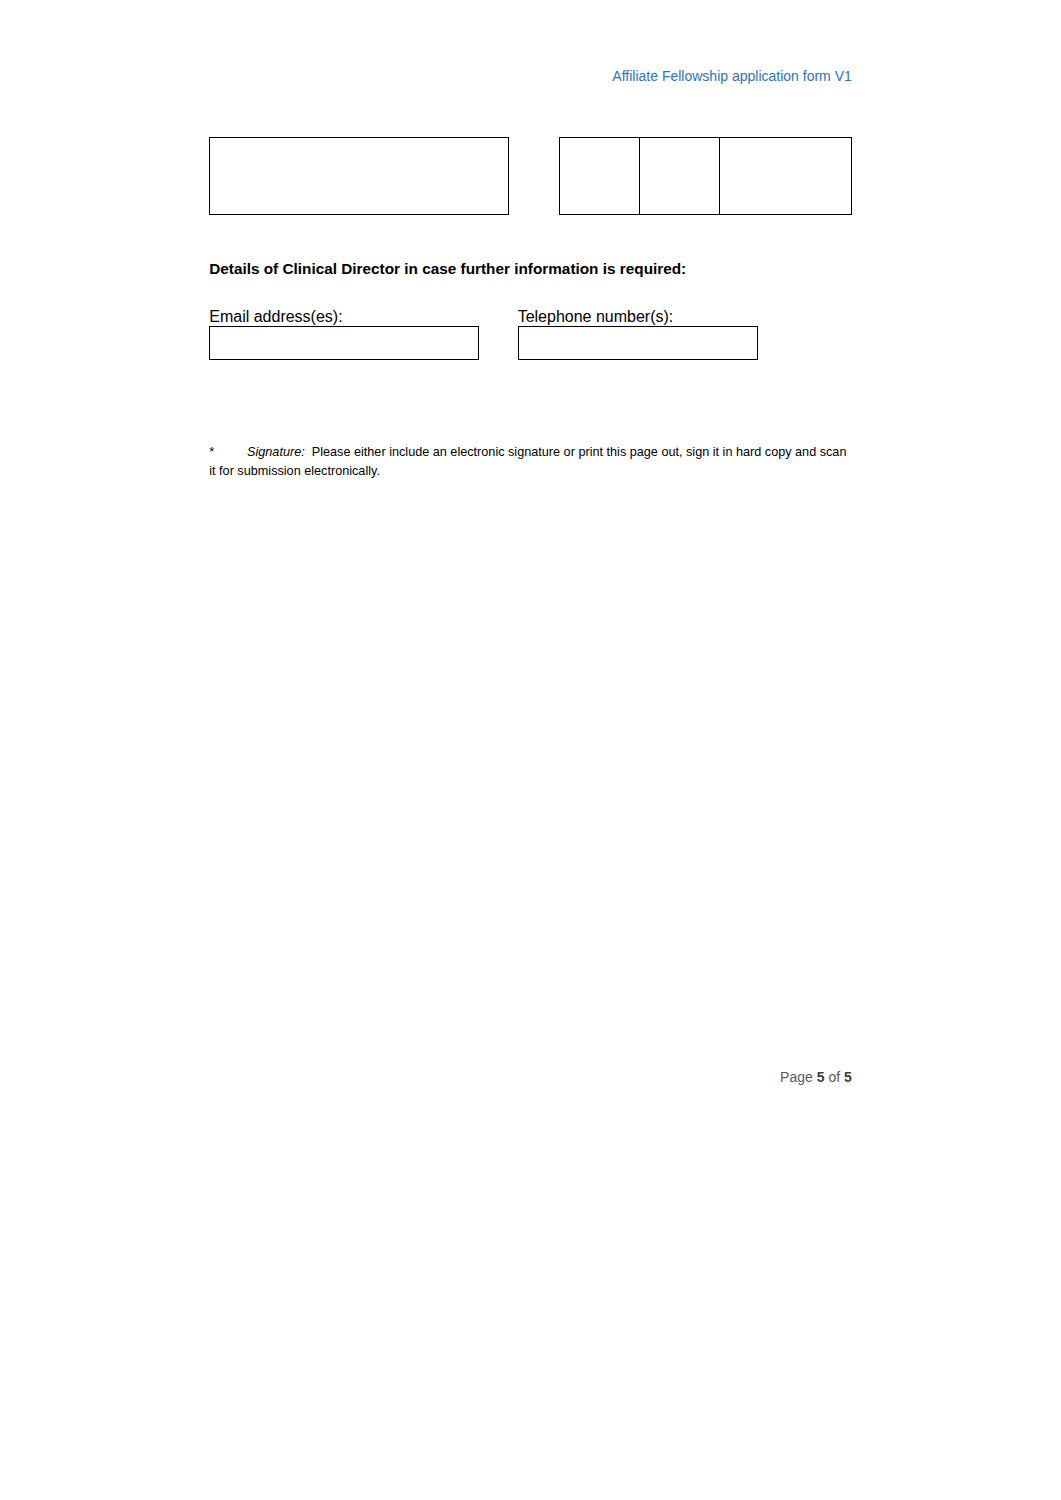Affiliate Fellowship application form V1
Details of Clinical Director in case further information is required:
| Email address(es): | | Telephone number(s): |
*Signature: Please either include an electronic signature or print this page out, sign it in hard copy and scan it for submission electronically.
Page 5 of 5